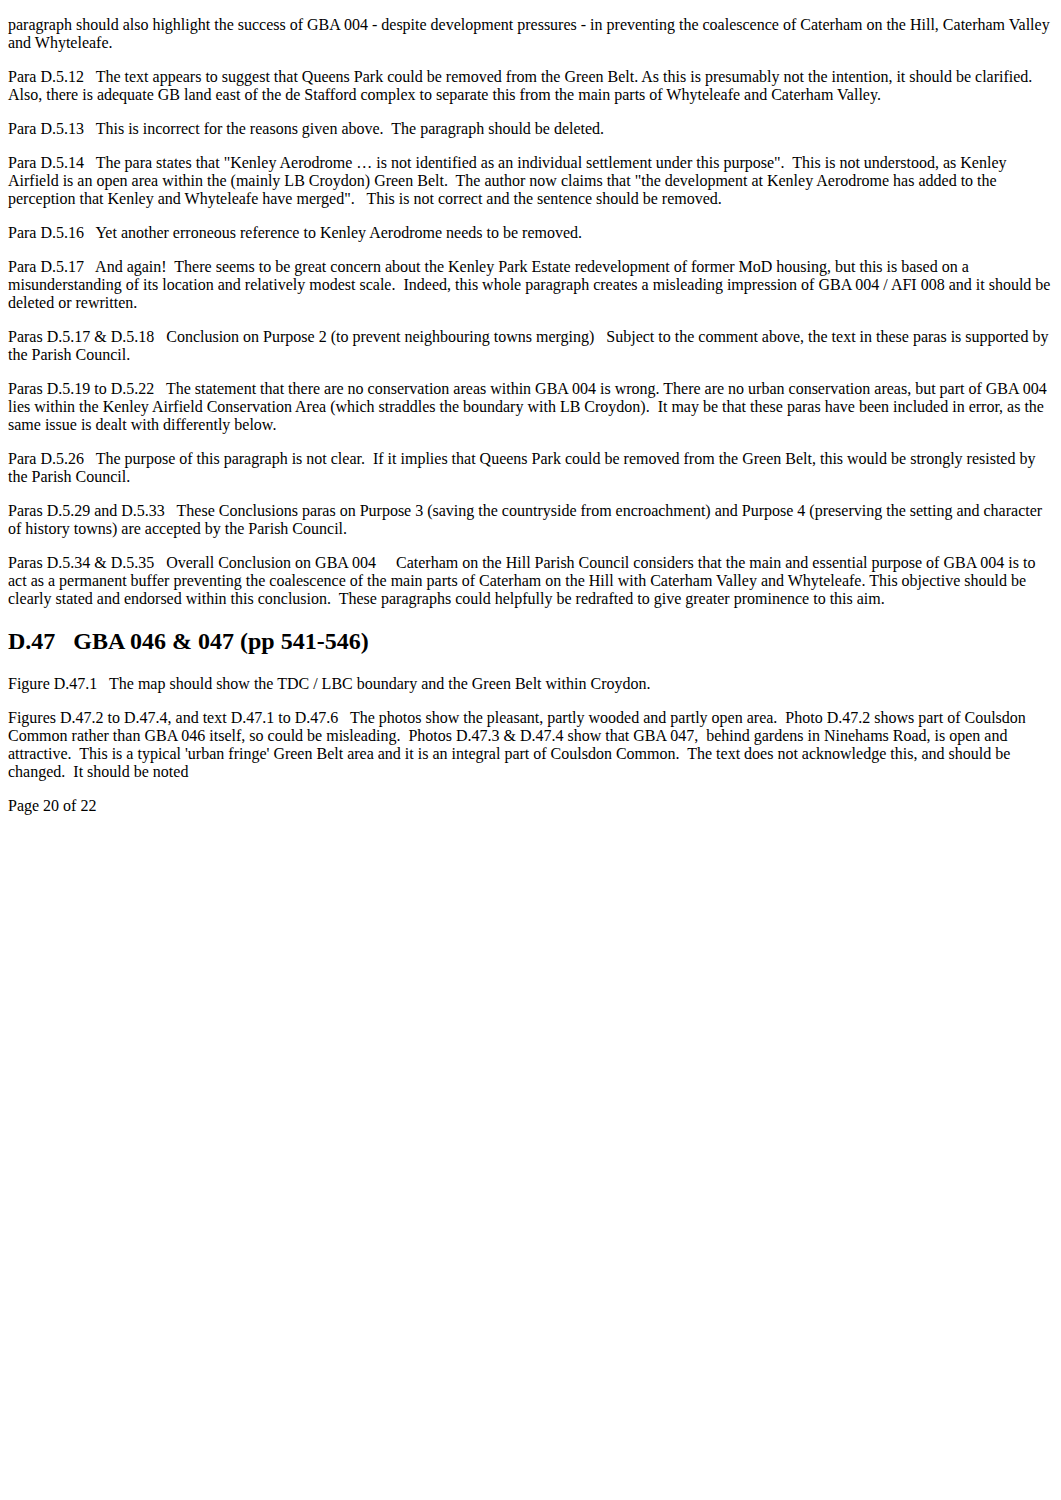paragraph should also highlight the success of GBA 004 - despite development pressures - in preventing the coalescence of Caterham on the Hill, Caterham Valley and Whyteleafe.
Para D.5.12 The text appears to suggest that Queens Park could be removed from the Green Belt. As this is presumably not the intention, it should be clarified. Also, there is adequate GB land east of the de Stafford complex to separate this from the main parts of Whyteleafe and Caterham Valley.
Para D.5.13 This is incorrect for the reasons given above. The paragraph should be deleted.
Para D.5.14 The para states that "Kenley Aerodrome … is not identified as an individual settlement under this purpose". This is not understood, as Kenley Airfield is an open area within the (mainly LB Croydon) Green Belt. The author now claims that "the development at Kenley Aerodrome has added to the perception that Kenley and Whyteleafe have merged". This is not correct and the sentence should be removed.
Para D.5.16 Yet another erroneous reference to Kenley Aerodrome needs to be removed.
Para D.5.17 And again! There seems to be great concern about the Kenley Park Estate redevelopment of former MoD housing, but this is based on a misunderstanding of its location and relatively modest scale. Indeed, this whole paragraph creates a misleading impression of GBA 004 / AFI 008 and it should be deleted or rewritten.
Paras D.5.17 & D.5.18 Conclusion on Purpose 2 (to prevent neighbouring towns merging) Subject to the comment above, the text in these paras is supported by the Parish Council.
Paras D.5.19 to D.5.22 The statement that there are no conservation areas within GBA 004 is wrong. There are no urban conservation areas, but part of GBA 004 lies within the Kenley Airfield Conservation Area (which straddles the boundary with LB Croydon). It may be that these paras have been included in error, as the same issue is dealt with differently below.
Para D.5.26 The purpose of this paragraph is not clear. If it implies that Queens Park could be removed from the Green Belt, this would be strongly resisted by the Parish Council.
Paras D.5.29 and D.5.33 These Conclusions paras on Purpose 3 (saving the countryside from encroachment) and Purpose 4 (preserving the setting and character of history towns) are accepted by the Parish Council.
Paras D.5.34 & D.5.35 Overall Conclusion on GBA 004 Caterham on the Hill Parish Council considers that the main and essential purpose of GBA 004 is to act as a permanent buffer preventing the coalescence of the main parts of Caterham on the Hill with Caterham Valley and Whyteleafe. This objective should be clearly stated and endorsed within this conclusion. These paragraphs could helpfully be redrafted to give greater prominence to this aim.
D.47 GBA 046 & 047 (pp 541-546)
Figure D.47.1 The map should show the TDC / LBC boundary and the Green Belt within Croydon.
Figures D.47.2 to D.47.4, and text D.47.1 to D.47.6 The photos show the pleasant, partly wooded and partly open area. Photo D.47.2 shows part of Coulsdon Common rather than GBA 046 itself, so could be misleading. Photos D.47.3 & D.47.4 show that GBA 047, behind gardens in Ninehams Road, is open and attractive. This is a typical 'urban fringe' Green Belt area and it is an integral part of Coulsdon Common. The text does not acknowledge this, and should be changed. It should be noted
Page 20 of 22